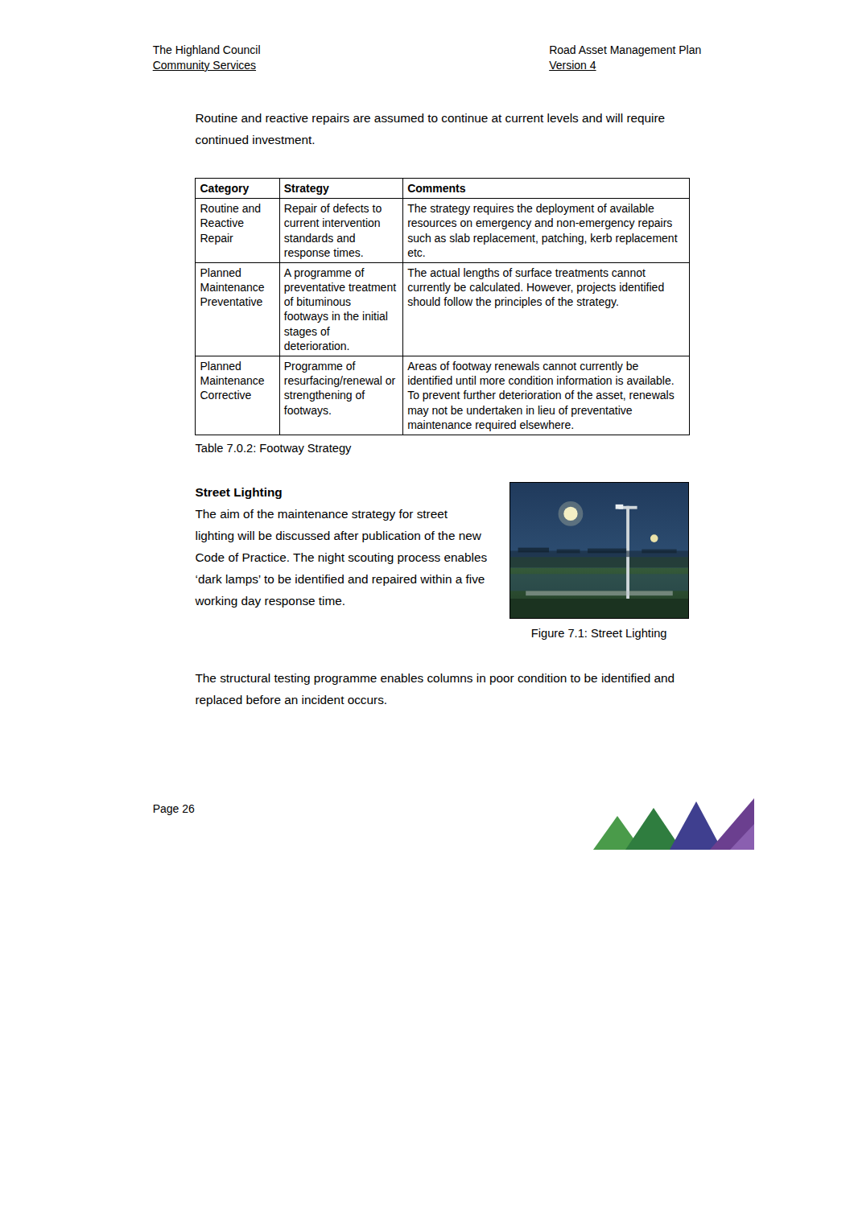The Highland Council
Community Services
Road Asset Management Plan
Version 4
Routine and reactive repairs are assumed to continue at current levels and will require continued investment.
| Category | Strategy | Comments |
| --- | --- | --- |
| Routine and Reactive Repair | Repair of defects to current intervention standards and response times. | The strategy requires the deployment of available resources on emergency and non-emergency repairs such as slab replacement, patching, kerb replacement etc. |
| Planned Maintenance Preventative | A programme of preventative treatment of bituminous footways in the initial stages of deterioration. | The actual lengths of surface treatments cannot currently be calculated. However, projects identified should follow the principles of the strategy. |
| Planned Maintenance Corrective | Programme of resurfacing/renewal or strengthening of footways. | Areas of footway renewals cannot currently be identified until more condition information is available. To prevent further deterioration of the asset, renewals may not be undertaken in lieu of preventative maintenance required elsewhere. |
Table 7.0.2: Footway Strategy
Street Lighting
The aim of the maintenance strategy for street lighting will be discussed after publication of the new Code of Practice. The night scouting process enables ‘dark lamps’ to be identified and repaired within a five working day response time.
Figure 7.1: Street Lighting
The structural testing programme enables columns in poor condition to be identified and replaced before an incident occurs.
Page 26